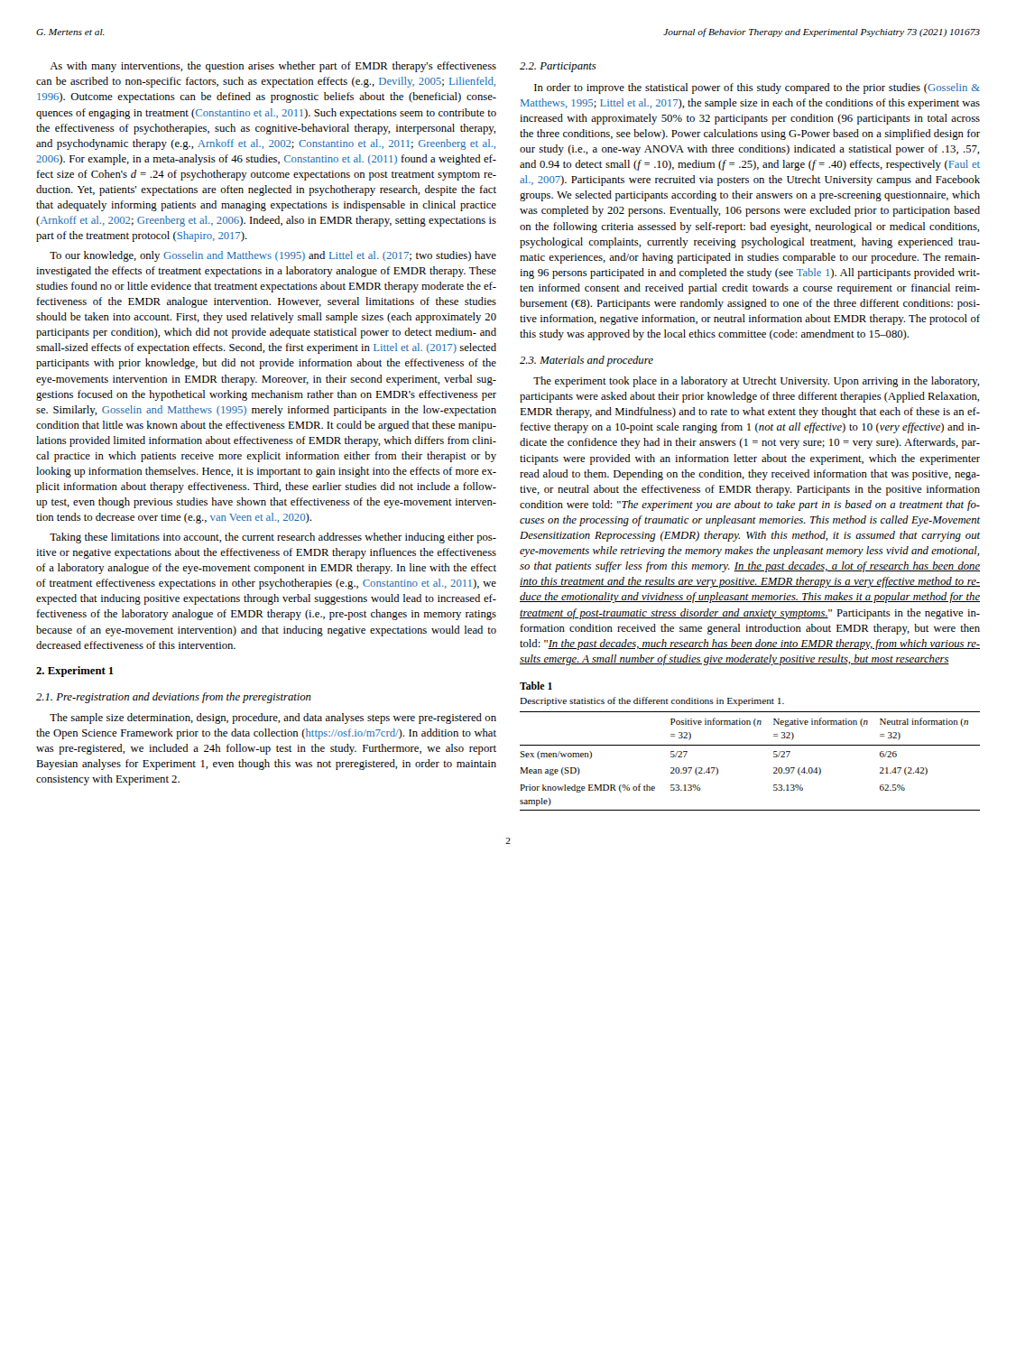G. Mertens et al. Journal of Behavior Therapy and Experimental Psychiatry 73 (2021) 101673
As with many interventions, the question arises whether part of EMDR therapy's effectiveness can be ascribed to non-specific factors, such as expectation effects (e.g., Devilly, 2005; Lilienfeld, 1996). Outcome expectations can be defined as prognostic beliefs about the (beneficial) consequences of engaging in treatment (Constantino et al., 2011). Such expectations seem to contribute to the effectiveness of psychotherapies, such as cognitive-behavioral therapy, interpersonal therapy, and psychodynamic therapy (e.g., Arnkoff et al., 2002; Constantino et al., 2011; Greenberg et al., 2006). For example, in a meta-analysis of 46 studies, Constantino et al. (2011) found a weighted effect size of Cohen's d = .24 of psychotherapy outcome expectations on post treatment symptom reduction. Yet, patients' expectations are often neglected in psychotherapy research, despite the fact that adequately informing patients and managing expectations is indispensable in clinical practice (Arnkoff et al., 2002; Greenberg et al., 2006). Indeed, also in EMDR therapy, setting expectations is part of the treatment protocol (Shapiro, 2017).
To our knowledge, only Gosselin and Matthews (1995) and Littel et al. (2017; two studies) have investigated the effects of treatment expectations in a laboratory analogue of EMDR therapy. These studies found no or little evidence that treatment expectations about EMDR therapy moderate the effectiveness of the EMDR analogue intervention. However, several limitations of these studies should be taken into account. First, they used relatively small sample sizes (each approximately 20 participants per condition), which did not provide adequate statistical power to detect medium- and small-sized effects of expectation effects. Second, the first experiment in Littel et al. (2017) selected participants with prior knowledge, but did not provide information about the effectiveness of the eye-movements intervention in EMDR therapy. Moreover, in their second experiment, verbal suggestions focused on the hypothetical working mechanism rather than on EMDR's effectiveness per se. Similarly, Gosselin and Matthews (1995) merely informed participants in the low-expectation condition that little was known about the effectiveness EMDR. It could be argued that these manipulations provided limited information about effectiveness of EMDR therapy, which differs from clinical practice in which patients receive more explicit information either from their therapist or by looking up information themselves. Hence, it is important to gain insight into the effects of more explicit information about therapy effectiveness. Third, these earlier studies did not include a follow-up test, even though previous studies have shown that effectiveness of the eye-movement intervention tends to decrease over time (e.g., van Veen et al., 2020).
Taking these limitations into account, the current research addresses whether inducing either positive or negative expectations about the effectiveness of EMDR therapy influences the effectiveness of a laboratory analogue of the eye-movement component in EMDR therapy. In line with the effect of treatment effectiveness expectations in other psychotherapies (e.g., Constantino et al., 2011), we expected that inducing positive expectations through verbal suggestions would lead to increased effectiveness of the laboratory analogue of EMDR therapy (i.e., pre-post changes in memory ratings because of an eye-movement intervention) and that inducing negative expectations would lead to decreased effectiveness of this intervention.
2. Experiment 1
2.1. Pre-registration and deviations from the preregistration
The sample size determination, design, procedure, and data analyses steps were pre-registered on the Open Science Framework prior to the data collection (https://osf.io/m7crd/). In addition to what was pre-registered, we included a 24h follow-up test in the study. Furthermore, we also report Bayesian analyses for Experiment 1, even though this was not preregistered, in order to maintain consistency with Experiment 2.
2.2. Participants
In order to improve the statistical power of this study compared to the prior studies (Gosselin & Matthews, 1995; Littel et al., 2017), the sample size in each of the conditions of this experiment was increased with approximately 50% to 32 participants per condition (96 participants in total across the three conditions, see below). Power calculations using G-Power based on a simplified design for our study (i.e., a one-way ANOVA with three conditions) indicated a statistical power of .13, .57, and 0.94 to detect small (f = .10), medium (f = .25), and large (f = .40) effects, respectively (Faul et al., 2007). Participants were recruited via posters on the Utrecht University campus and Facebook groups. We selected participants according to their answers on a pre-screening questionnaire, which was completed by 202 persons. Eventually, 106 persons were excluded prior to participation based on the following criteria assessed by self-report: bad eyesight, neurological or medical conditions, psychological complaints, currently receiving psychological treatment, having experienced traumatic experiences, and/or having participated in studies comparable to our procedure. The remaining 96 persons participated in and completed the study (see Table 1). All participants provided written informed consent and received partial credit towards a course requirement or financial reimbursement (€8). Participants were randomly assigned to one of the three different conditions: positive information, negative information, or neutral information about EMDR therapy. The protocol of this study was approved by the local ethics committee (code: amendment to 15–080).
2.3. Materials and procedure
The experiment took place in a laboratory at Utrecht University. Upon arriving in the laboratory, participants were asked about their prior knowledge of three different therapies (Applied Relaxation, EMDR therapy, and Mindfulness) and to rate to what extent they thought that each of these is an effective therapy on a 10-point scale ranging from 1 (not at all effective) to 10 (very effective) and indicate the confidence they had in their answers (1 = not very sure; 10 = very sure). Afterwards, participants were provided with an information letter about the experiment, which the experimenter read aloud to them. Depending on the condition, they received information that was positive, negative, or neutral about the effectiveness of EMDR therapy. Participants in the positive information condition were told: "The experiment you are about to take part in is based on a treatment that focuses on the processing of traumatic or unpleasant memories. This method is called Eye-Movement Desensitization Reprocessing (EMDR) therapy. With this method, it is assumed that carrying out eye-movements while retrieving the memory makes the unpleasant memory less vivid and emotional, so that patients suffer less from this memory. In the past decades, a lot of research has been done into this treatment and the results are very positive. EMDR therapy is a very effective method to reduce the emotionality and vividness of unpleasant memories. This makes it a popular method for the treatment of post-traumatic stress disorder and anxiety symptoms." Participants in the negative information condition received the same general introduction about EMDR therapy, but were then told: "In the past decades, much research has been done into EMDR therapy, from which various results emerge. A small number of studies give moderately positive results, but most researchers
Table 1
Descriptive statistics of the different conditions in Experiment 1.
| | Positive information ( n = 32) | Negative information ( n = 32) | Neutral information ( n = 32) |
| --- | --- | --- | --- |
| Sex (men/women) | 5/27 | 5/27 | 6/26 |
| Mean age (SD) | 20.97 (2.47) | 20.97 (4.04) | 21.47 (2.42) |
| Prior knowledge EMDR (% of the sample) | 53.13% | 53.13% | 62.5% |
2